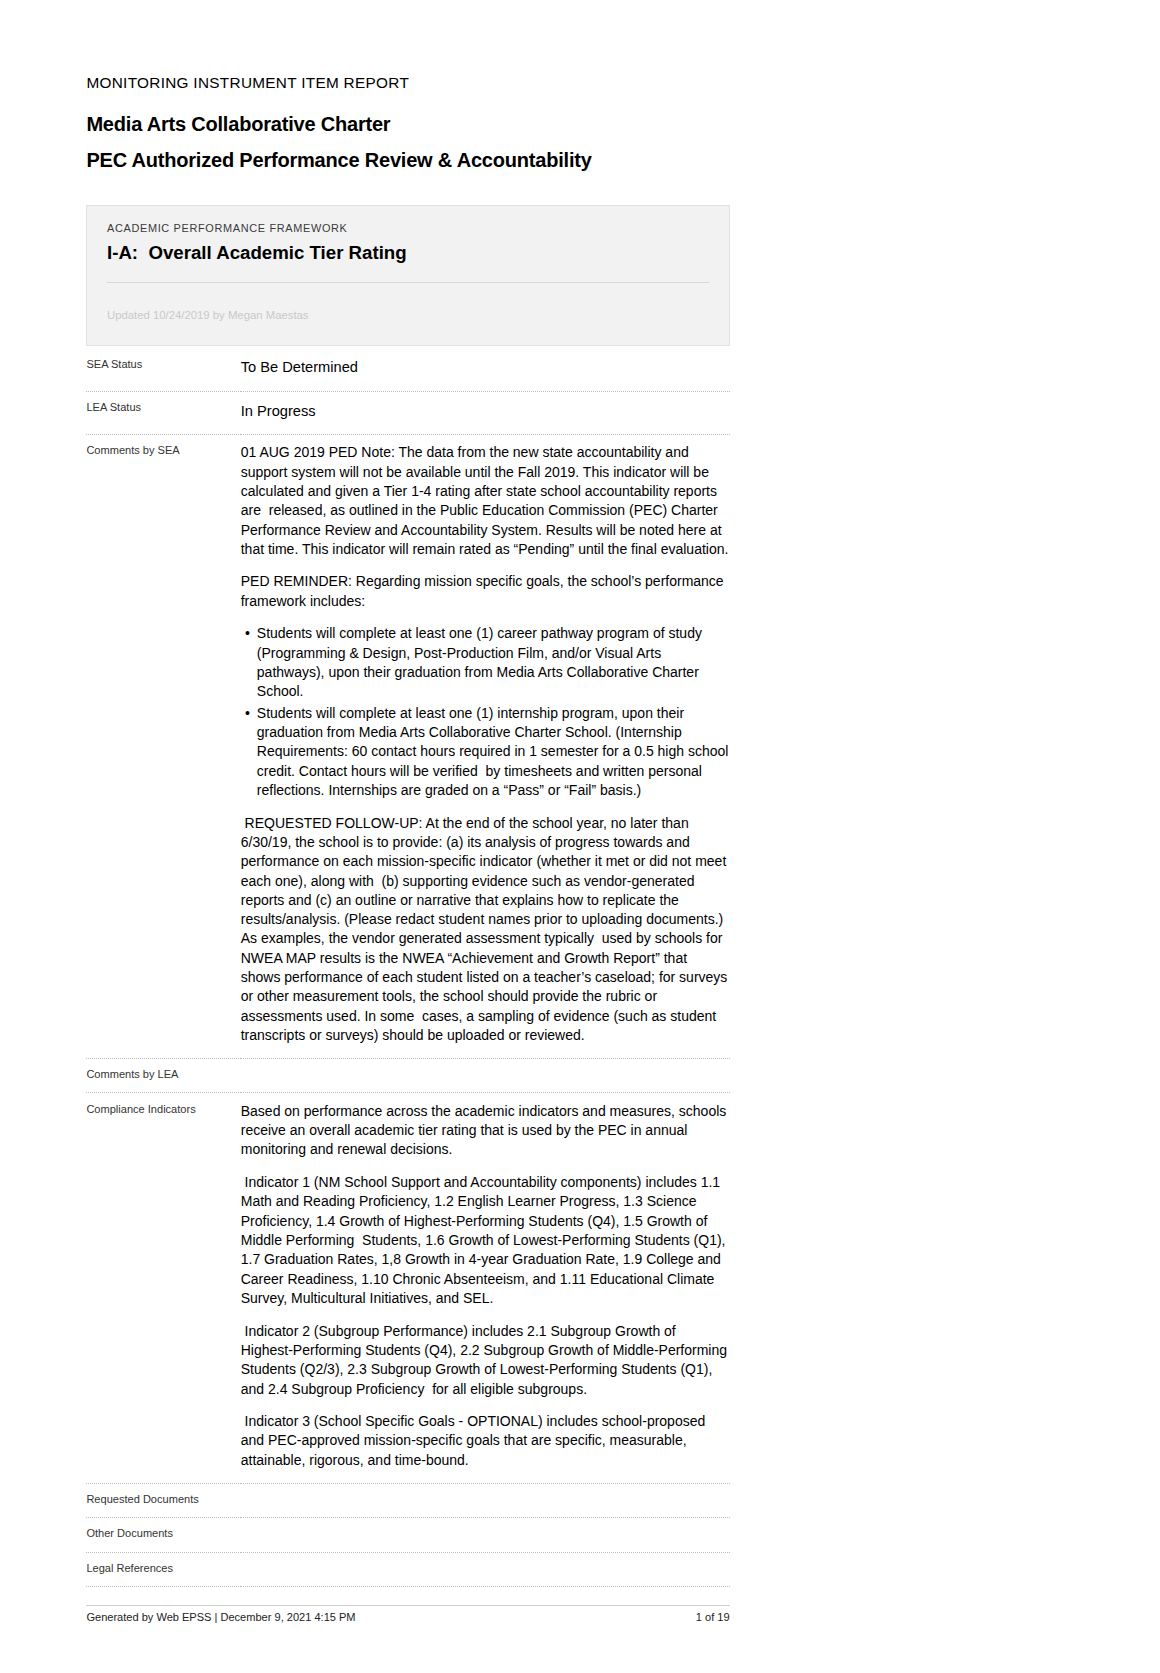MONITORING INSTRUMENT ITEM REPORT
Media Arts Collaborative Charter
PEC Authorized Performance Review & Accountability
ACADEMIC PERFORMANCE FRAMEWORK
I-A: Overall Academic Tier Rating
Updated 10/24/2019 by Megan Maestas
| SEA Status | To Be Determined |
| LEA Status | In Progress |
| Comments by SEA | 01 AUG 2019 PED Note: The data from the new state accountability and support system will not be available until the Fall 2019. This indicator will be calculated and given a Tier 1-4 rating after state school accountability reports are released, as outlined in the Public Education Commission (PEC) Charter Performance Review and Accountability System. Results will be noted here at that time. This indicator will remain rated as “Pending” until the final evaluation. PED REMINDER: Regarding mission specific goals, the school’s performance framework includes: Students will complete at least one (1) career pathway program of study (Programming & Design, Post-Production Film, and/or Visual Arts pathways), upon their graduation from Media Arts Collaborative Charter School. Students will complete at least one (1) internship program, upon their graduation from Media Arts Collaborative Charter School. (Internship Requirements: 60 contact hours required in 1 semester for a 0.5 high school credit. Contact hours will be verified by timesheets and written personal reflections. Internships are graded on a “Pass” or “Fail” basis.) REQUESTED FOLLOW-UP: At the end of the school year, no later than 6/30/19, the school is to provide: (a) its analysis of progress towards and performance on each mission-specific indicator (whether it met or did not meet each one), along with (b) supporting evidence such as vendor-generated reports and (c) an outline or narrative that explains how to replicate the results/analysis. (Please redact student names prior to uploading documents.) As examples, the vendor generated assessment typically used by schools for NWEA MAP results is the NWEA “Achievement and Growth Report” that shows performance of each student listed on a teacher’s caseload; for surveys or other measurement tools, the school should provide the rubric or assessments used. In some cases, a sampling of evidence (such as student transcripts or surveys) should be uploaded or reviewed. |
| Comments by LEA | |
| Compliance Indicators | Based on performance across the academic indicators and measures, schools receive an overall academic tier rating that is used by the PEC in annual monitoring and renewal decisions. Indicator 1 (NM School Support and Accountability components) includes 1.1 Math and Reading Proficiency, 1.2 English Learner Progress, 1.3 Science Proficiency, 1.4 Growth of Highest-Performing Students (Q4), 1.5 Growth of Middle Performing Students, 1.6 Growth of Lowest-Performing Students (Q1), 1.7 Graduation Rates, 1,8 Growth in 4-year Graduation Rate, 1.9 College and Career Readiness, 1.10 Chronic Absenteeism, and 1.11 Educational Climate Survey, Multicultural Initiatives, and SEL. Indicator 2 (Subgroup Performance) includes 2.1 Subgroup Growth of Highest-Performing Students (Q4), 2.2 Subgroup Growth of Middle-Performing Students (Q2/3), 2.3 Subgroup Growth of Lowest-Performing Students (Q1), and 2.4 Subgroup Proficiency for all eligible subgroups. Indicator 3 (School Specific Goals - OPTIONAL) includes school-proposed and PEC-approved mission-specific goals that are specific, measurable, attainable, rigorous, and time-bound. |
| Requested Documents | |
| Other Documents | |
| Legal References | |
Generated by Web EPSS | December 9, 2021 4:15 PM 1 of 19